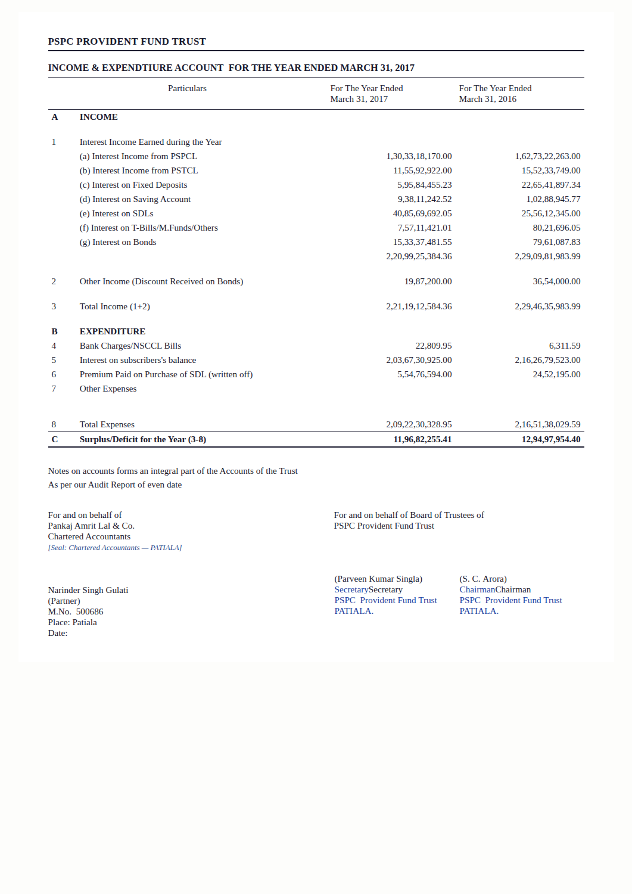PSPC PROVIDENT FUND TRUST
INCOME & EXPENDTIURE ACCOUNT FOR THE YEAR ENDED MARCH 31, 2017
| Particulars | For The Year Ended March 31, 2017 | For The Year Ended March 31, 2016 |
| --- | --- | --- |
| A | INCOME | | |
| 1 | Interest Income Earned during the Year | | |
| | (a) Interest Income from PSPCL | 1,30,33,18,170.00 | 1,62,73,22,263.00 |
| | (b) Interest Income from PSTCL | 11,55,92,922.00 | 15,52,33,749.00 |
| | (c) Interest on Fixed Deposits | 5,95,84,455.23 | 22,65,41,897.34 |
| | (d) Interest on Saving Account | 9,38,11,242.52 | 1,02,88,945.77 |
| | (e) Interest on SDLs | 40,85,69,692.05 | 25,56,12,345.00 |
| | (f) Interest on T-Bills/M.Funds/Others | 7,57,11,421.01 | 80,21,696.05 |
| | (g) Interest on Bonds | 15,33,37,481.55 | 79,61,087.83 |
| | | 2,20,99,25,384.36 | 2,29,09,81,983.99 |
| 2 | Other Income (Discount Received on Bonds) | 19,87,200.00 | 36,54,000.00 |
| 3 | Total Income (1+2) | 2,21,19,12,584.36 | 2,29,46,35,983.99 |
| B | EXPENDITURE | | |
| 4 | Bank Charges/NSCCL Bills | 22,809.95 | 6,311.59 |
| 5 | Interest on subscribers's balance | 2,03,67,30,925.00 | 2,16,26,79,523.00 |
| 6 | Premium Paid on Purchase of SDL (written off) | 5,54,76,594.00 | 24,52,195.00 |
| 7 | Other Expenses | | |
| 8 | Total Expenses | 2,09,22,30,328.95 | 2,16,51,38,029.59 |
| C | Surplus/Deficit for the Year (3-8) | 11,96,82,255.41 | 12,94,97,954.40 |
Notes on accounts forms an integral part of the Accounts of the Trust
As per our Audit Report of even date
For and on behalf of
Pankaj Amrit Lal & Co.
Chartered Accountants
[Seal: Chartered Accountants — PATIALA]
Narinder Singh Gulati
(Partner)
M.No. 500686
Place: Patiala
Date:
For and on behalf of Board of Trustees of
PSPC Provident Fund Trust
| (Parveen Kumar Singla) Secretary Secretary PSPC Provident Fund Trust PATIALA. | (S. C. Arora) Chairman Chairman PSPC Provident Fund Trust PATIALA. |